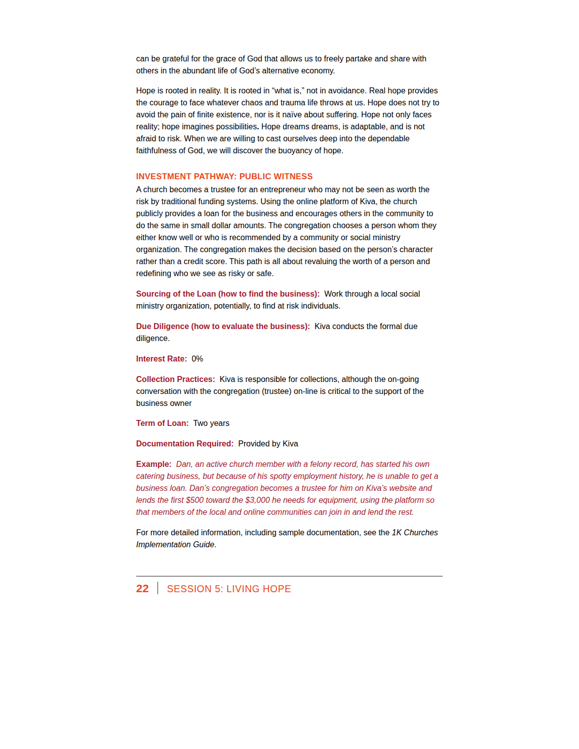can be grateful for the grace of God that allows us to freely partake and share with others in the abundant life of God’s alternative economy.
Hope is rooted in reality. It is rooted in “what is,” not in avoidance. Real hope provides the courage to face whatever chaos and trauma life throws at us. Hope does not try to avoid the pain of finite existence, nor is it naïve about suffering. Hope not only faces reality; hope imagines possibilities. Hope dreams dreams, is adaptable, and is not afraid to risk. When we are willing to cast ourselves deep into the dependable faithfulness of God, we will discover the buoyancy of hope.
Investment Pathway: Public Witness
A church becomes a trustee for an entrepreneur who may not be seen as worth the risk by traditional funding systems. Using the online platform of Kiva, the church publicly provides a loan for the business and encourages others in the community to do the same in small dollar amounts. The congregation chooses a person whom they either know well or who is recommended by a community or social ministry organization. The congregation makes the decision based on the person’s character rather than a credit score. This path is all about revaluing the worth of a person and redefining who we see as risky or safe.
Sourcing of the Loan (how to find the business): Work through a local social ministry organization, potentially, to find at risk individuals.
Due Diligence (how to evaluate the business): Kiva conducts the formal due diligence.
Interest Rate: 0%
Collection Practices: Kiva is responsible for collections, although the on-going conversation with the congregation (trustee) on-line is critical to the support of the business owner
Term of Loan: Two years
Documentation Required: Provided by Kiva
Example: Dan, an active church member with a felony record, has started his own catering business, but because of his spotty employment history, he is unable to get a business loan. Dan’s congregation becomes a trustee for him on Kiva’s website and lends the first $500 toward the $3,000 he needs for equipment, using the platform so that members of the local and online communities can join in and lend the rest.
For more detailed information, including sample documentation, see the 1K Churches Implementation Guide.
22 Session 5: Living Hope